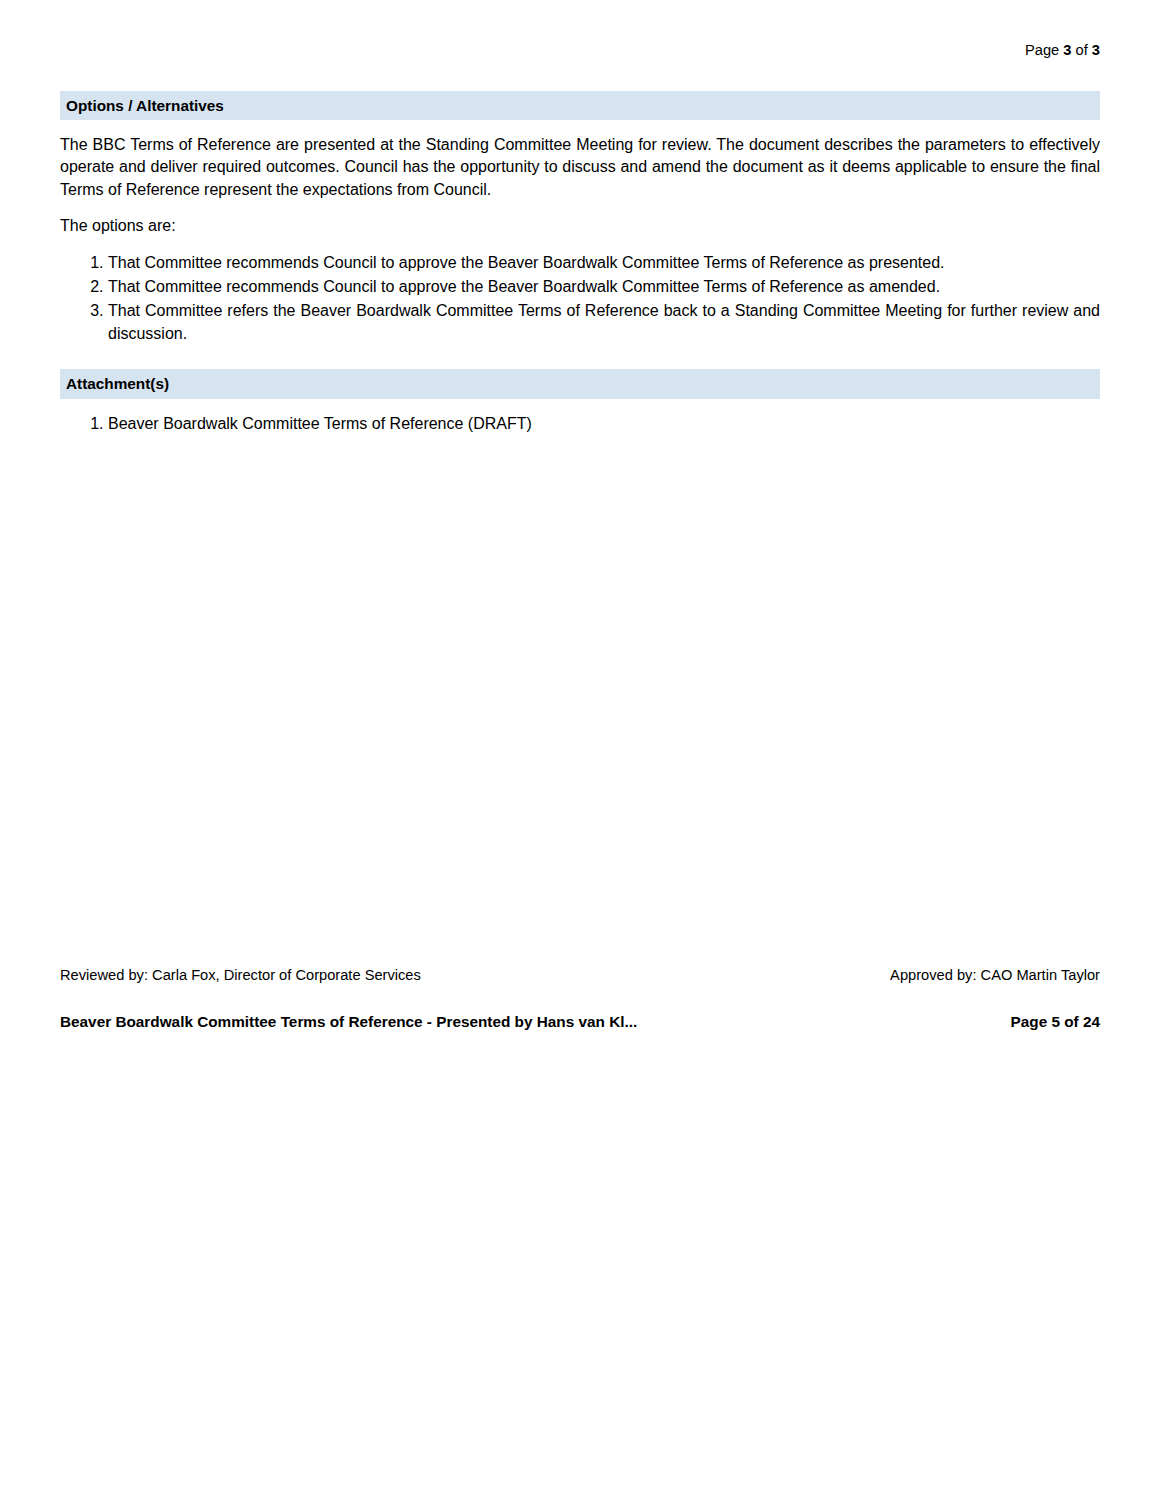Page 3 of 3
Options / Alternatives
The BBC Terms of Reference are presented at the Standing Committee Meeting for review. The document describes the parameters to effectively operate and deliver required outcomes. Council has the opportunity to discuss and amend the document as it deems applicable to ensure the final Terms of Reference represent the expectations from Council.
The options are:
That Committee recommends Council to approve the Beaver Boardwalk Committee Terms of Reference as presented.
That Committee recommends Council to approve the Beaver Boardwalk Committee Terms of Reference as amended.
That Committee refers the Beaver Boardwalk Committee Terms of Reference back to a Standing Committee Meeting for further review and discussion.
Attachment(s)
Beaver Boardwalk Committee Terms of Reference (DRAFT)
Reviewed by: Carla Fox, Director of Corporate Services Approved by: CAO Martin Taylor
Beaver Boardwalk Committee Terms of Reference - Presented by Hans van Kl... Page 5 of 24